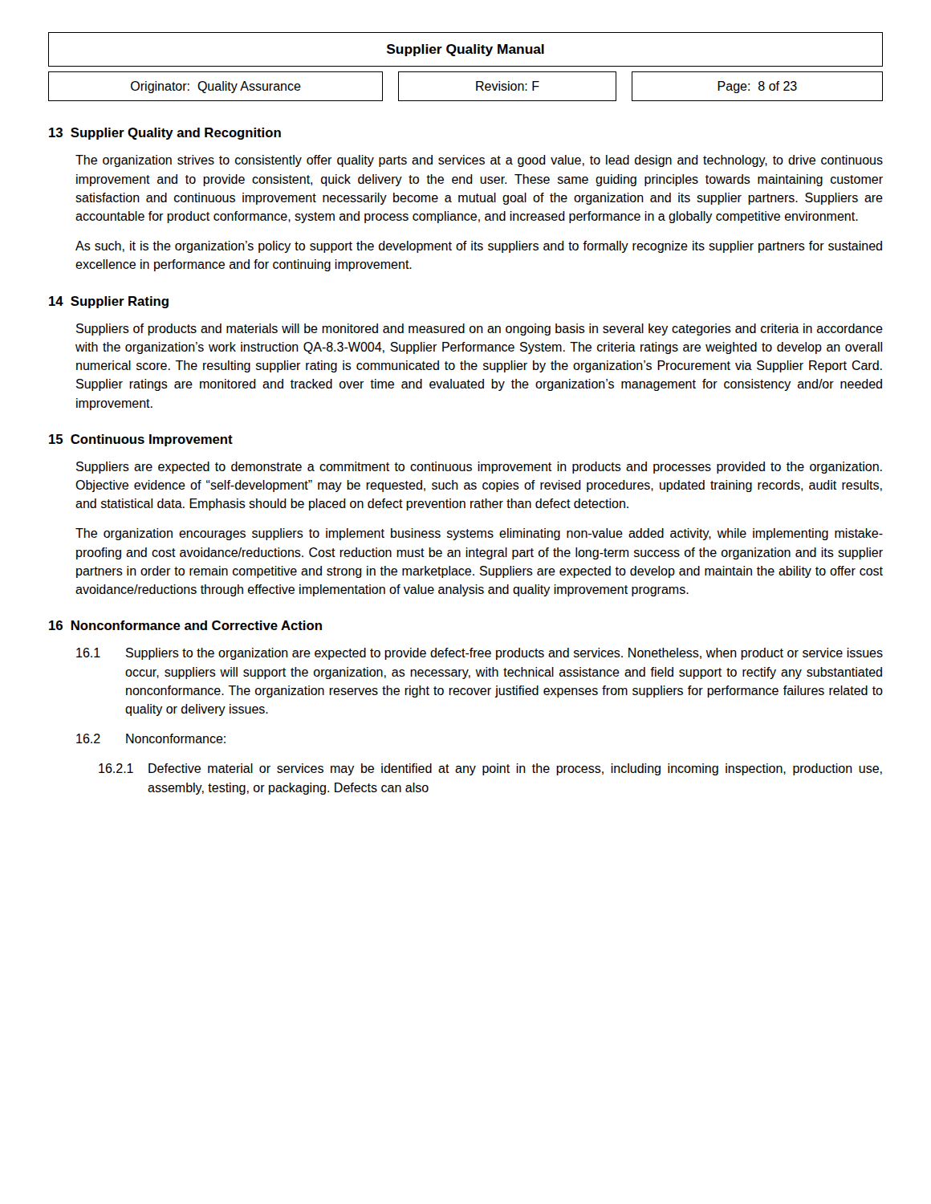Supplier Quality Manual
Originator: Quality Assurance
Revision: F
Page: 8 of 23
13 Supplier Quality and Recognition
The organization strives to consistently offer quality parts and services at a good value, to lead design and technology, to drive continuous improvement and to provide consistent, quick delivery to the end user. These same guiding principles towards maintaining customer satisfaction and continuous improvement necessarily become a mutual goal of the organization and its supplier partners. Suppliers are accountable for product conformance, system and process compliance, and increased performance in a globally competitive environment.
As such, it is the organization’s policy to support the development of its suppliers and to formally recognize its supplier partners for sustained excellence in performance and for continuing improvement.
14 Supplier Rating
Suppliers of products and materials will be monitored and measured on an ongoing basis in several key categories and criteria in accordance with the organization’s work instruction QA-8.3-W004, Supplier Performance System. The criteria ratings are weighted to develop an overall numerical score. The resulting supplier rating is communicated to the supplier by the organization’s Procurement via Supplier Report Card. Supplier ratings are monitored and tracked over time and evaluated by the organization’s management for consistency and/or needed improvement.
15 Continuous Improvement
Suppliers are expected to demonstrate a commitment to continuous improvement in products and processes provided to the organization. Objective evidence of “self-development” may be requested, such as copies of revised procedures, updated training records, audit results, and statistical data. Emphasis should be placed on defect prevention rather than defect detection.
The organization encourages suppliers to implement business systems eliminating non-value added activity, while implementing mistake-proofing and cost avoidance/reductions. Cost reduction must be an integral part of the long-term success of the organization and its supplier partners in order to remain competitive and strong in the marketplace. Suppliers are expected to develop and maintain the ability to offer cost avoidance/reductions through effective implementation of value analysis and quality improvement programs.
16 Nonconformance and Corrective Action
16.1
Suppliers to the organization are expected to provide defect-free products and services. Nonetheless, when product or service issues occur, suppliers will support the organization, as necessary, with technical assistance and field support to rectify any substantiated nonconformance. The organization reserves the right to recover justified expenses from suppliers for performance failures related to quality or delivery issues.
16.2
Nonconformance:
16.2.1
Defective material or services may be identified at any point in the process, including incoming inspection, production use, assembly, testing, or packaging. Defects can also